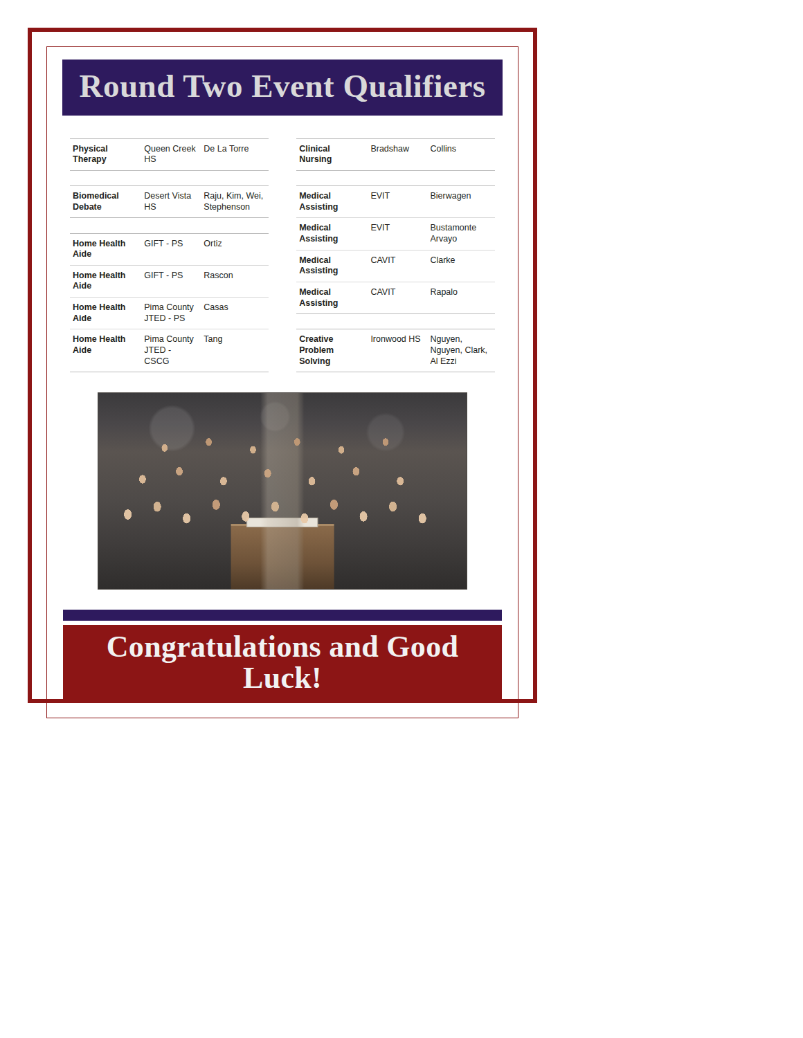Round Two Event Qualifiers
| Physical Therapy | Queen Creek HS | De La Torre |
| Biomedical Debate | Desert Vista HS | Raju, Kim, Wei, Stephenson |
| Home Health Aide | GIFT - PS | Ortiz |
| Home Health Aide | GIFT - PS | Rascon |
| Home Health Aide | Pima County JTED - PS | Casas |
| Home Health Aide | Pima County JTED - CSCG | Tang |
| Clinical Nursing | Bradshaw | Collins |
| Medical Assisting | EVIT | Bierwagen |
| Medical Assisting | EVIT | Bustamonte Arvayo |
| Medical Assisting | CAVIT | Clarke |
| Medical Assisting | CAVIT | Rapalo |
| Creative Problem Solving | Ironwood HS | Nguyen, Nguyen, Clark, Al Ezzi |
Congratulations and Good Luck!